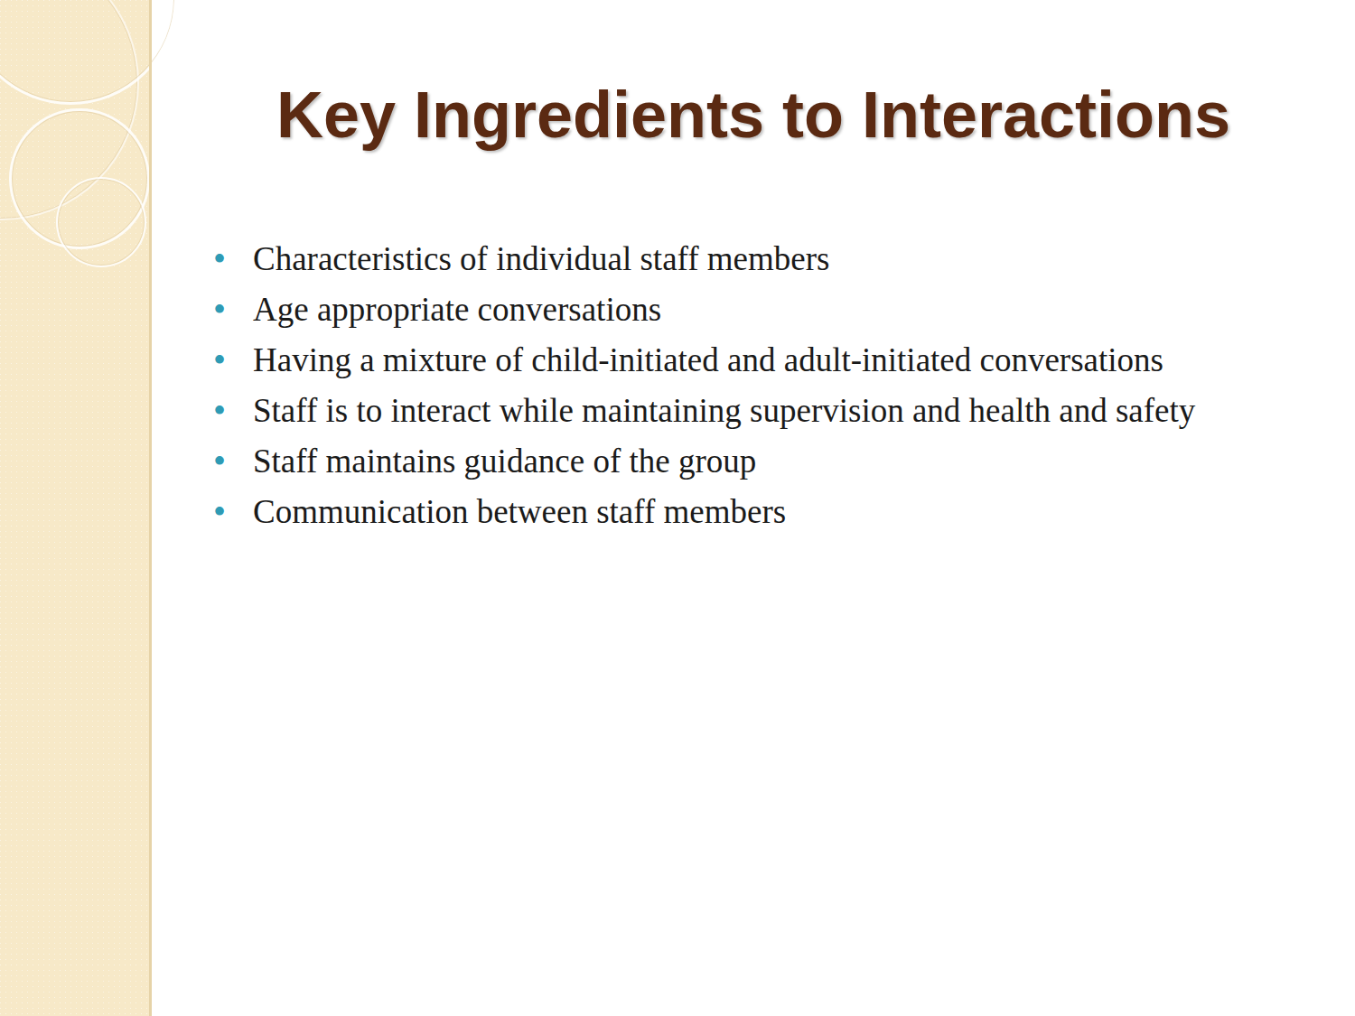Key Ingredients to Interactions
Characteristics of individual staff members
Age appropriate conversations
Having a mixture of child-initiated and adult-initiated conversations
Staff is to interact while maintaining supervision and health and safety
Staff maintains guidance of the group
Communication between staff members